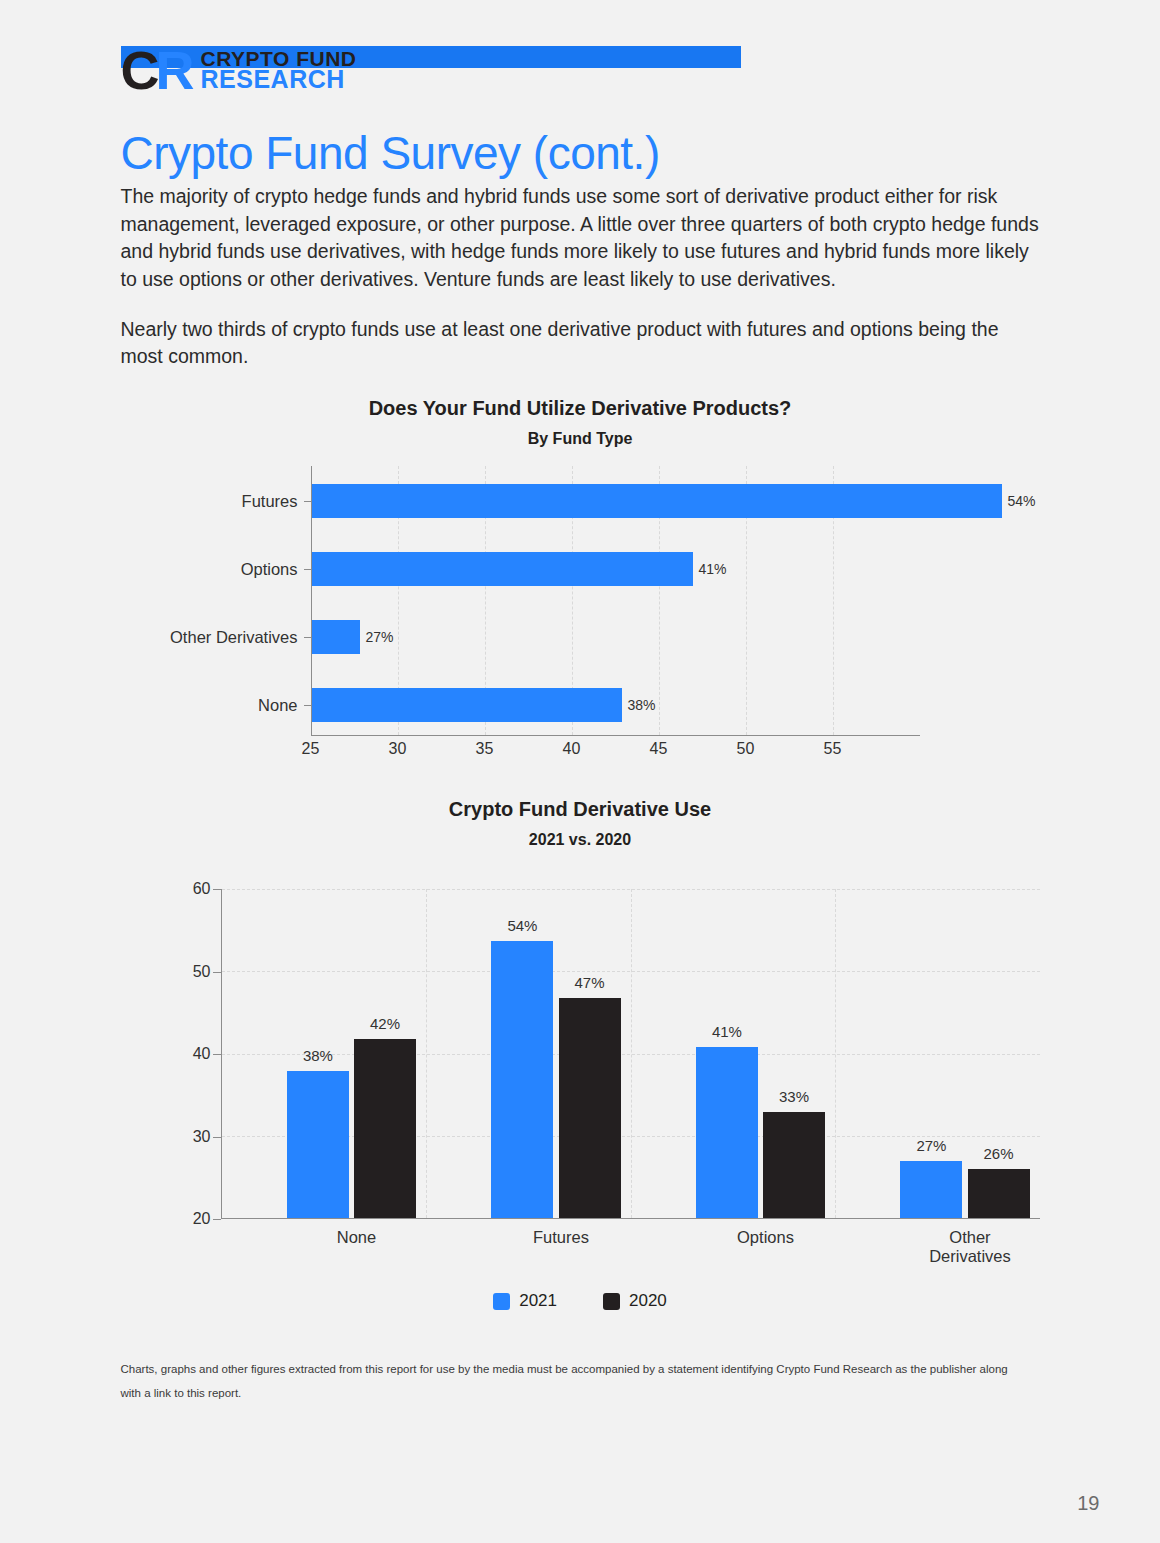CR
CRYPTO FUND RESEARCH
Crypto Fund Survey (cont.)
The majority of crypto hedge funds and hybrid funds use some sort of derivative product either for risk management, leveraged exposure, or other purpose. A little over three quarters of both crypto hedge funds and hybrid funds use derivatives, with hedge funds more likely to use futures and hybrid funds more likely to use options or other derivatives. Venture funds are least likely to use derivatives.
Nearly two thirds of crypto funds use at least one derivative product with futures and options being the most common.
Does Your Fund Utilize Derivative Products?
By Fund Type
Futures
54%
Options
41%
Other Derivatives
27%
None
38%
25 30 35 40 45 50 55
Crypto Fund Derivative Use
2021 vs. 2020
20
30
40
50
60
Group 1: None 38 / 42
38%
42%
None
54%
47%
Futures
41%
33%
Options
27%
26%
Other
Derivatives
2021 2020
Charts, graphs and other figures extracted from this report for use by the media must be accompanied by a statement identifying Crypto Fund Research as the publisher along with a link to this report.
19